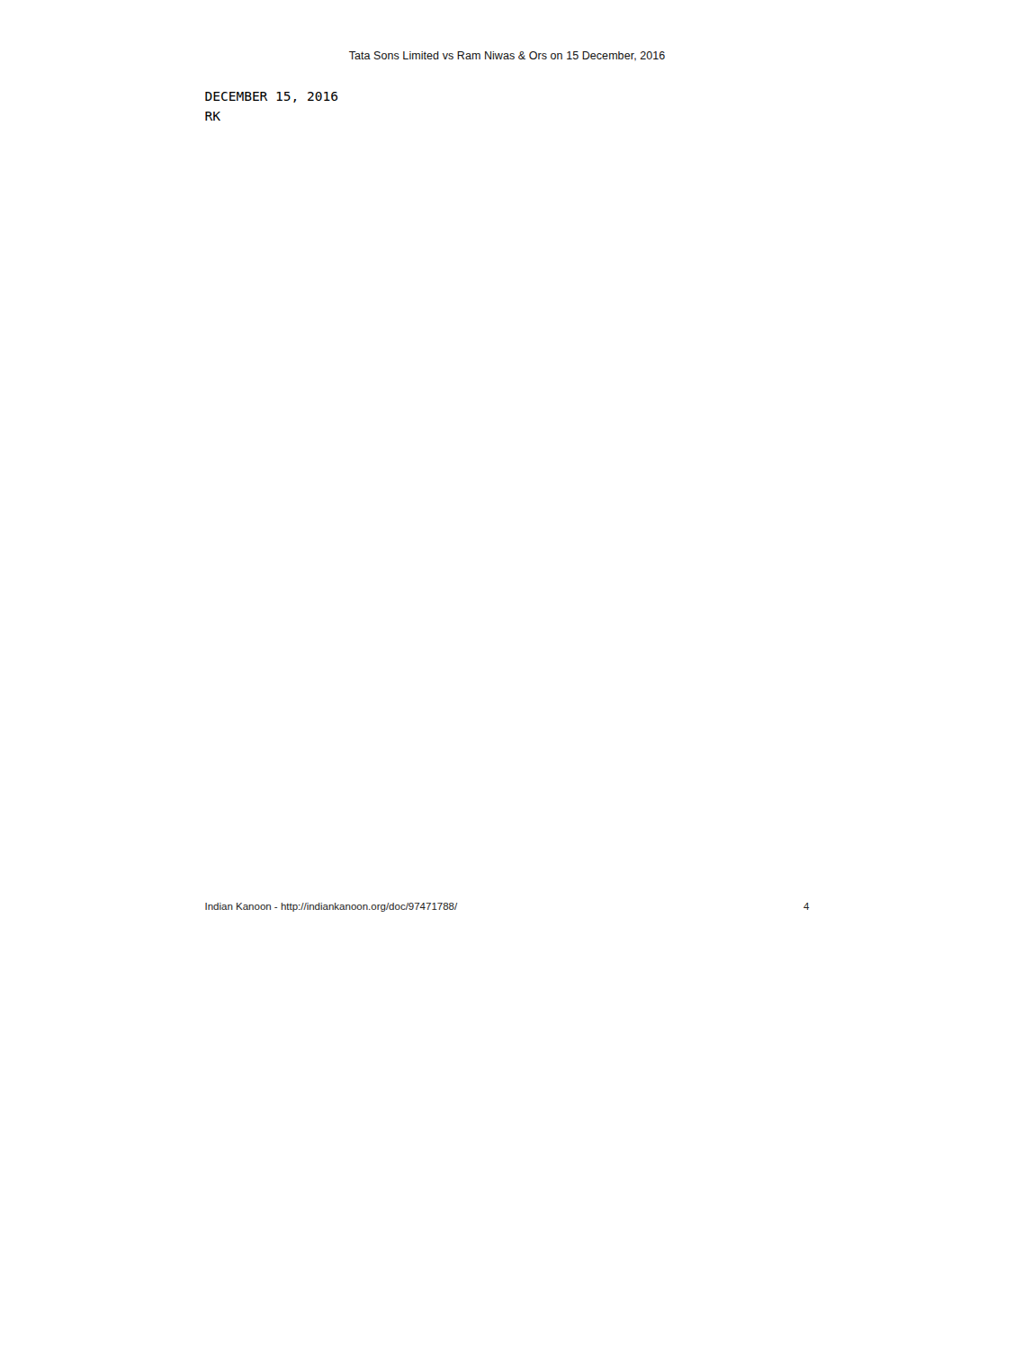Tata Sons Limited vs Ram Niwas & Ors on 15 December, 2016
DECEMBER 15, 2016
RK
Indian Kanoon - http://indiankanoon.org/doc/97471788/ 4